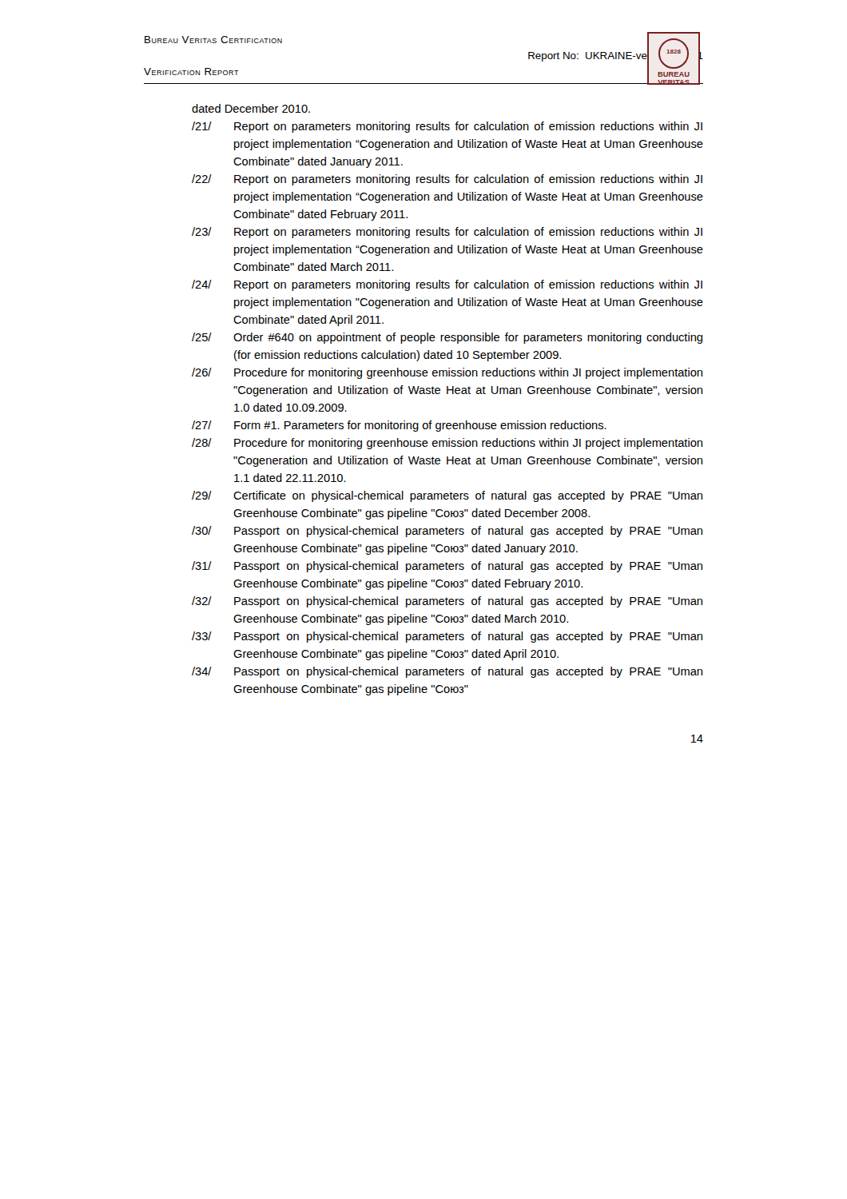Bureau Veritas Certification
Report No: UKRAINE-ver/0281/2011
Verification Report
1828
BUREAU
VERITAS
dated December 2010.
/21/Report on parameters monitoring results for calculation of emission reductions within JI project implementation “Cogeneration and Utilization of Waste Heat at Uman Greenhouse Combinate" dated January 2011.
/22/Report on parameters monitoring results for calculation of emission reductions within JI project implementation “Cogeneration and Utilization of Waste Heat at Uman Greenhouse Combinate" dated February 2011.
/23/Report on parameters monitoring results for calculation of emission reductions within JI project implementation “Cogeneration and Utilization of Waste Heat at Uman Greenhouse Combinate" dated March 2011.
/24/Report on parameters monitoring results for calculation of emission reductions within JI project implementation "Cogeneration and Utilization of Waste Heat at Uman Greenhouse Combinate" dated April 2011.
/25/Order #640 on appointment of people responsible for parameters monitoring conducting (for emission reductions calculation) dated 10 September 2009.
/26/Procedure for monitoring greenhouse emission reductions within JI project implementation "Cogeneration and Utilization of Waste Heat at Uman Greenhouse Combinate", version 1.0 dated 10.09.2009.
/27/Form #1. Parameters for monitoring of greenhouse emission reductions.
/28/Procedure for monitoring greenhouse emission reductions within JI project implementation "Cogeneration and Utilization of Waste Heat at Uman Greenhouse Combinate", version 1.1 dated 22.11.2010.
/29/Certificate on physical-chemical parameters of natural gas accepted by PRAE "Uman Greenhouse Combinate" gas pipeline "Союз" dated December 2008.
/30/Passport on physical-chemical parameters of natural gas accepted by PRAE "Uman Greenhouse Combinate" gas pipeline "Союз" dated January 2010.
/31/Passport on physical-chemical parameters of natural gas accepted by PRAE "Uman Greenhouse Combinate" gas pipeline "Союз" dated February 2010.
/32/Passport on physical-chemical parameters of natural gas accepted by PRAE "Uman Greenhouse Combinate" gas pipeline "Союз" dated March 2010.
/33/Passport on physical-chemical parameters of natural gas accepted by PRAE "Uman Greenhouse Combinate" gas pipeline "Союз" dated April 2010.
/34/Passport on physical-chemical parameters of natural gas accepted by PRAE "Uman Greenhouse Combinate" gas pipeline "Союз"
14